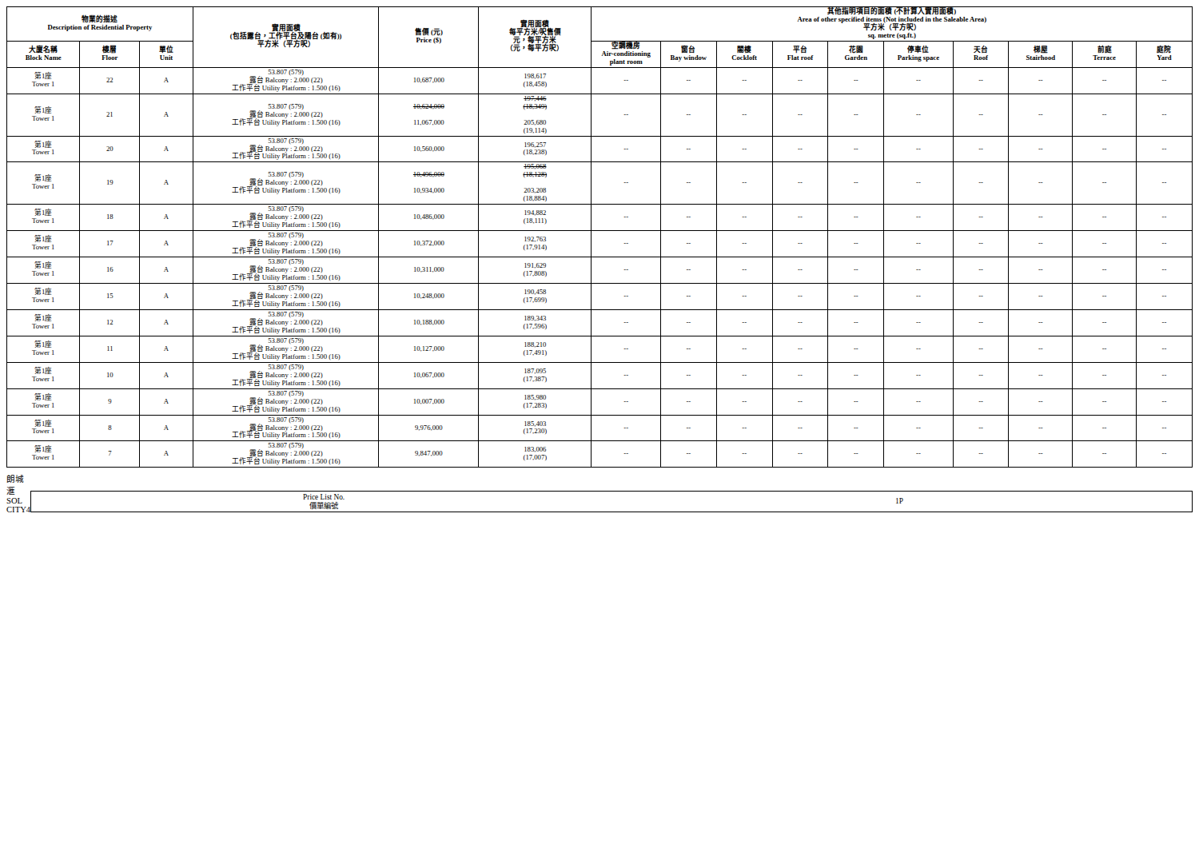| 物業的描述 Description of Residential Property | 實用面積 (包括露台，工作平台及陽台 (如有)) 平方米（平方呎） | 售價 (元) Price ($) | 實用面積 每平方米/呎售價 元，每平方米 （元，每平方呎） | 其他指明項目的面積 (不計算入實用面積) Area of other specified items (Not included in the Saleable Area) 平方米（平方呎） sq. metre (sq.ft.) |
| --- | --- | --- | --- | --- |
| 大廈名稱 Block Name | 樓層 Floor | 單位 Unit | | | | 空調機房 Air-conditioning plant room | 窗台 Bay window | 閣樓 Cockloft | 平台 Flat roof | 花園 Garden | 停車位 Parking space | 天台 Roof | 梯屋 Stairhood | 前庭 Terrace | 庭院 Yard |
| 第1座 Tower 1 | 22 | A | 53.807 (579) 露台 Balcony : 2.000 (22) 工作平台 Utility Platform : 1.500 (16) | 10,687,000 | 198,617 (18,458) | -- | -- | -- | -- | -- | -- | -- | -- | -- | -- |
| 第1座 Tower 1 | 21 | A | 53.807 (579) 露台 Balcony : 2.000 (22) 工作平台 Utility Platform : 1.500 (16) | 10,624,000 11,067,000 | 197,446 (18,349) 205,680 (19,114) | -- | -- | -- | -- | -- | -- | -- | -- | -- | -- |
| 第1座 Tower 1 | 20 | A | 53.807 (579) 露台 Balcony : 2.000 (22) 工作平台 Utility Platform : 1.500 (16) | 10,560,000 | 196,257 (18,238) | -- | -- | -- | -- | -- | -- | -- | -- | -- | -- |
| 第1座 Tower 1 | 19 | A | 53.807 (579) 露台 Balcony : 2.000 (22) 工作平台 Utility Platform : 1.500 (16) | 10,496,000 10,934,000 | 195,068 (18,128) 203,208 (18,884) | -- | -- | -- | -- | -- | -- | -- | -- | -- | -- |
| 第1座 Tower 1 | 18 | A | 53.807 (579) 露台 Balcony : 2.000 (22) 工作平台 Utility Platform : 1.500 (16) | 10,486,000 | 194,882 (18,111) | -- | -- | -- | -- | -- | -- | -- | -- | -- | -- |
| 第1座 Tower 1 | 17 | A | 53.807 (579) 露台 Balcony : 2.000 (22) 工作平台 Utility Platform : 1.500 (16) | 10,372,000 | 192,763 (17,914) | -- | -- | -- | -- | -- | -- | -- | -- | -- | -- |
| 第1座 Tower 1 | 16 | A | 53.807 (579) 露台 Balcony : 2.000 (22) 工作平台 Utility Platform : 1.500 (16) | 10,311,000 | 191,629 (17,808) | -- | -- | -- | -- | -- | -- | -- | -- | -- | -- |
| 第1座 Tower 1 | 15 | A | 53.807 (579) 露台 Balcony : 2.000 (22) 工作平台 Utility Platform : 1.500 (16) | 10,248,000 | 190,458 (17,699) | -- | -- | -- | -- | -- | -- | -- | -- | -- | -- |
| 第1座 Tower 1 | 12 | A | 53.807 (579) 露台 Balcony : 2.000 (22) 工作平台 Utility Platform : 1.500 (16) | 10,188,000 | 189,343 (17,596) | -- | -- | -- | -- | -- | -- | -- | -- | -- | -- |
| 第1座 Tower 1 | 11 | A | 53.807 (579) 露台 Balcony : 2.000 (22) 工作平台 Utility Platform : 1.500 (16) | 10,127,000 | 188,210 (17,491) | -- | -- | -- | -- | -- | -- | -- | -- | -- | -- |
| 第1座 Tower 1 | 10 | A | 53.807 (579) 露台 Balcony : 2.000 (22) 工作平台 Utility Platform : 1.500 (16) | 10,067,000 | 187,095 (17,387) | -- | -- | -- | -- | -- | -- | -- | -- | -- | -- |
| 第1座 Tower 1 | 9 | A | 53.807 (579) 露台 Balcony : 2.000 (22) 工作平台 Utility Platform : 1.500 (16) | 10,007,000 | 185,980 (17,283) | -- | -- | -- | -- | -- | -- | -- | -- | -- | -- |
| 第1座 Tower 1 | 8 | A | 53.807 (579) 露台 Balcony : 2.000 (22) 工作平台 Utility Platform : 1.500 (16) | 9,976,000 | 185,403 (17,230) | -- | -- | -- | -- | -- | -- | -- | -- | -- | -- |
| 第1座 Tower 1 | 7 | A | 53.807 (579) 露台 Balcony : 2.000 (22) 工作平台 Utility Platform : 1.500 (16) | 9,847,000 | 183,006 (17,007) | -- | -- | -- | -- | -- | -- | -- | -- | -- | -- |
朗城滙 SOL CITY
4
| Price List No. 價單編號 | 1P |